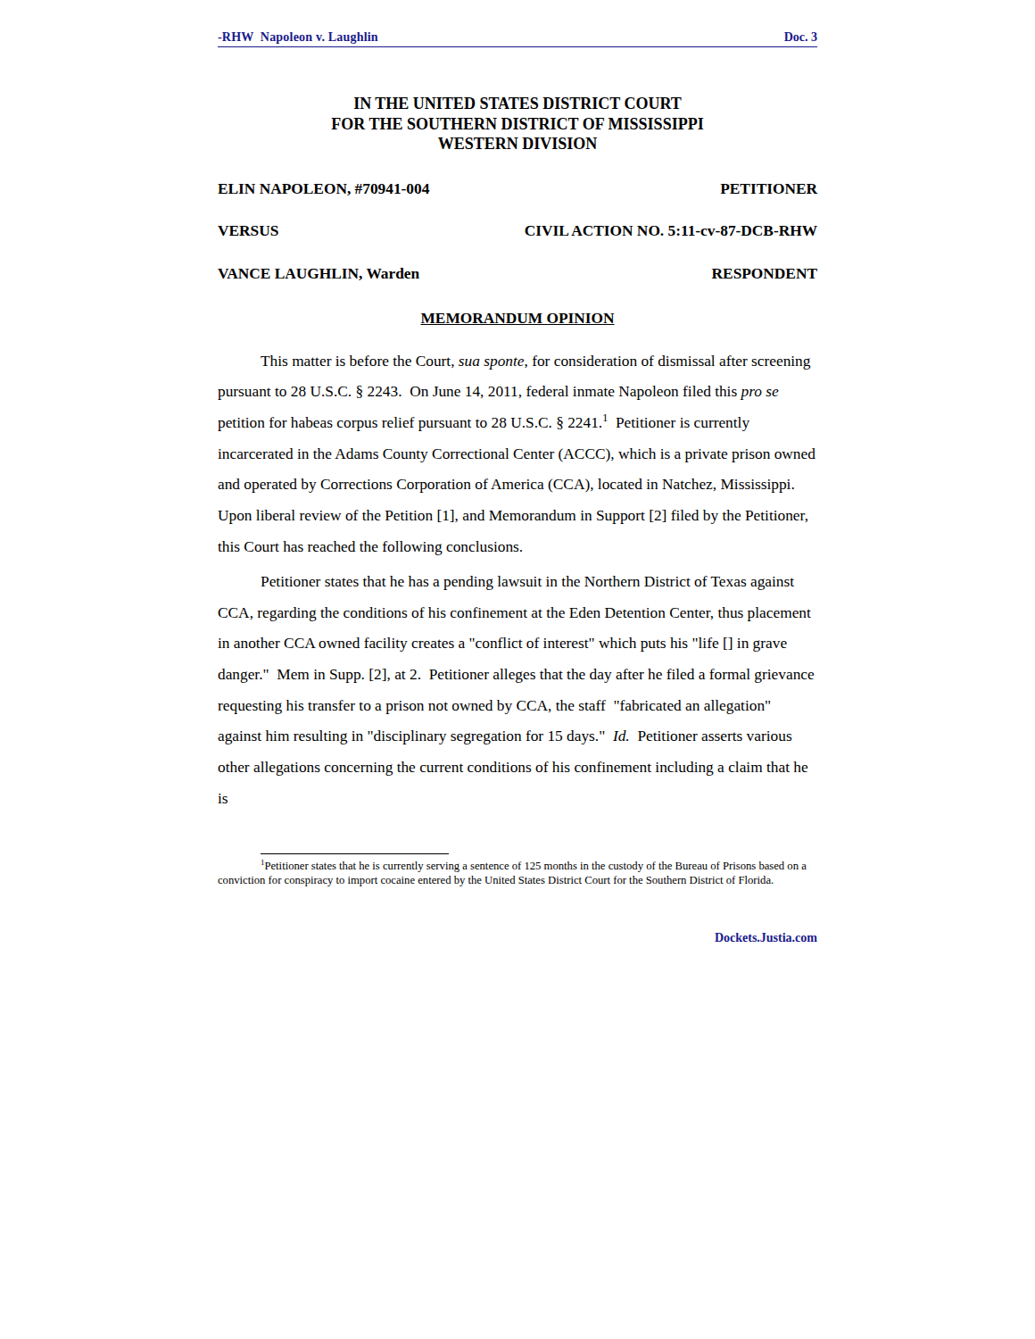-RHW Napoleon v. Laughlin
Doc. 3
IN THE UNITED STATES DISTRICT COURT
FOR THE SOUTHERN DISTRICT OF MISSISSIPPI
WESTERN DIVISION
ELIN NAPOLEON, #70941-004
PETITIONER
VERSUS
CIVIL ACTION NO. 5:11-cv-87-DCB-RHW
VANCE LAUGHLIN, Warden
RESPONDENT
MEMORANDUM OPINION
This matter is before the Court, sua sponte, for consideration of dismissal after screening pursuant to 28 U.S.C. § 2243. On June 14, 2011, federal inmate Napoleon filed this pro se petition for habeas corpus relief pursuant to 28 U.S.C. § 2241.1 Petitioner is currently incarcerated in the Adams County Correctional Center (ACCC), which is a private prison owned and operated by Corrections Corporation of America (CCA), located in Natchez, Mississippi. Upon liberal review of the Petition [1], and Memorandum in Support [2] filed by the Petitioner, this Court has reached the following conclusions.
Petitioner states that he has a pending lawsuit in the Northern District of Texas against CCA, regarding the conditions of his confinement at the Eden Detention Center, thus placement in another CCA owned facility creates a "conflict of interest" which puts his "life [] in grave danger." Mem in Supp. [2], at 2. Petitioner alleges that the day after he filed a formal grievance requesting his transfer to a prison not owned by CCA, the staff "fabricated an allegation" against him resulting in "disciplinary segregation for 15 days." Id. Petitioner asserts various other allegations concerning the current conditions of his confinement including a claim that he is
1Petitioner states that he is currently serving a sentence of 125 months in the custody of the Bureau of Prisons based on a conviction for conspiracy to import cocaine entered by the United States District Court for the Southern District of Florida.
Dockets.Justia.com